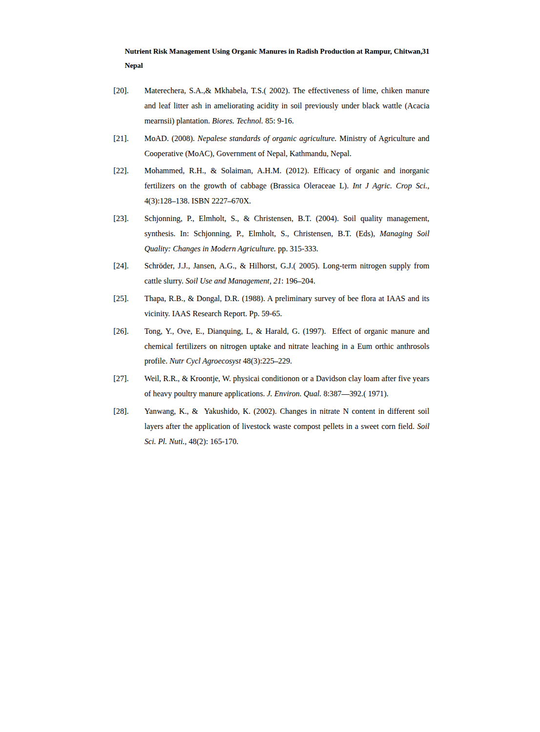Nutrient Risk Management Using Organic Manures in Radish Production at Rampur, Chitwan, Nepal 31
[20]. Materechera, S.A.,& Mkhabela, T.S.( 2002). The effectiveness of lime, chiken manure and leaf litter ash in ameliorating acidity in soil previously under black wattle (Acacia mearnsii) plantation. Biores. Technol. 85: 9-16.
[21]. MoAD. (2008). Nepalese standards of organic agriculture. Ministry of Agriculture and Cooperative (MoAC), Government of Nepal, Kathmandu, Nepal.
[22]. Mohammed, R.H., & Solaiman, A.H.M. (2012). Efficacy of organic and inorganic fertilizers on the growth of cabbage (Brassica Oleraceae L). Int J Agric. Crop Sci., 4(3):128–138. ISBN 2227–670X.
[23]. Schjonning, P., Elmholt, S., & Christensen, B.T. (2004). Soil quality management, synthesis. In: Schjonning, P., Elmholt, S., Christensen, B.T. (Eds), Managing Soil Quality: Changes in Modern Agriculture. pp. 315-333.
[24]. Schröder, J.J., Jansen, A.G., & Hilhorst, G.J.( 2005). Long-term nitrogen supply from cattle slurry. Soil Use and Management, 21: 196–204.
[25]. Thapa, R.B., & Dongal, D.R. (1988). A preliminary survey of bee flora at IAAS and its vicinity. IAAS Research Report. Pp. 59-65.
[26]. Tong, Y., Ove, E., Dianquing, L, & Harald, G. (1997). Effect of organic manure and chemical fertilizers on nitrogen uptake and nitrate leaching in a Eum orthic anthrosols profile. Nutr Cycl Agroecosyst 48(3):225–229.
[27]. Weil, R.R., & Kroontje, W. physicai conditionon or a Davidson clay loam after five years of heavy poultry manure applications. J. Environ. Qual. 8:387—392.( 1971).
[28]. Yanwang, K., & Yakushido, K. (2002). Changes in nitrate N content in different soil layers after the application of livestock waste compost pellets in a sweet corn field. Soil Sci. Pl. Nuti., 48(2): 165-170.